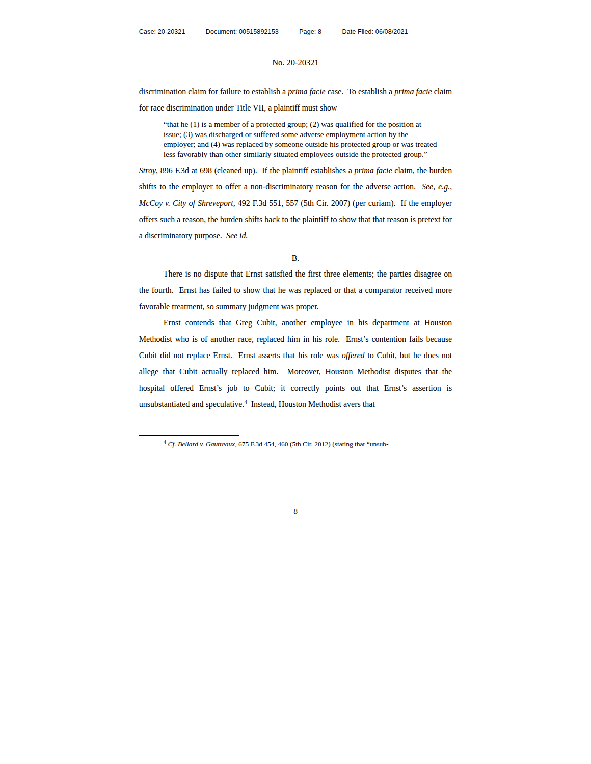Case: 20-20321 Document: 00515892153 Page: 8 Date Filed: 06/08/2021
No. 20-20321
discrimination claim for failure to establish a prima facie case. To establish a prima facie claim for race discrimination under Title VII, a plaintiff must show
“that he (1) is a member of a protected group; (2) was qualified for the position at issue; (3) was discharged or suffered some adverse employment action by the employer; and (4) was re­placed by someone outside his protected group or was treated less favorably than other similarly situated employees outside the protected group.”
Stroy, 896 F.3d at 698 (cleaned up). If the plaintiff establishes a prima facie claim, the burden shifts to the employer to offer a non-discriminatory reason for the adverse action. See, e.g., McCoy v. City of Shreveport, 492 F.3d 551, 557 (5th Cir. 2007) (per curiam). If the employer offers such a reason, the burden shifts back to the plaintiff to show that that reason is pretext for a discrimin­atory purpose. See id.
B.
There is no dispute that Ernst satisfied the first three elements; the parties disagree on the fourth. Ernst has failed to show that he was replaced or that a comparator received more favorable treatment, so summary judg­ment was proper.
Ernst contends that Greg Cubit, another employee in his department at Houston Methodist who is of another race, replaced him in his role. Ernst’s contention fails because Cubit did not replace Ernst. Ernst asserts that his role was offered to Cubit, but he does not allege that Cubit actually replaced him. Moreover, Houston Methodist disputes that the hospital offered Ernst’s job to Cubit; it correctly points out that Ernst’s assertion is unsubstantiated and speculative.4 Instead, Houston Methodist avers that
4 Cf. Bellard v. Gautreaux, 675 F.3d 454, 460 (5th Cir. 2012) (stating that “unsub-
8